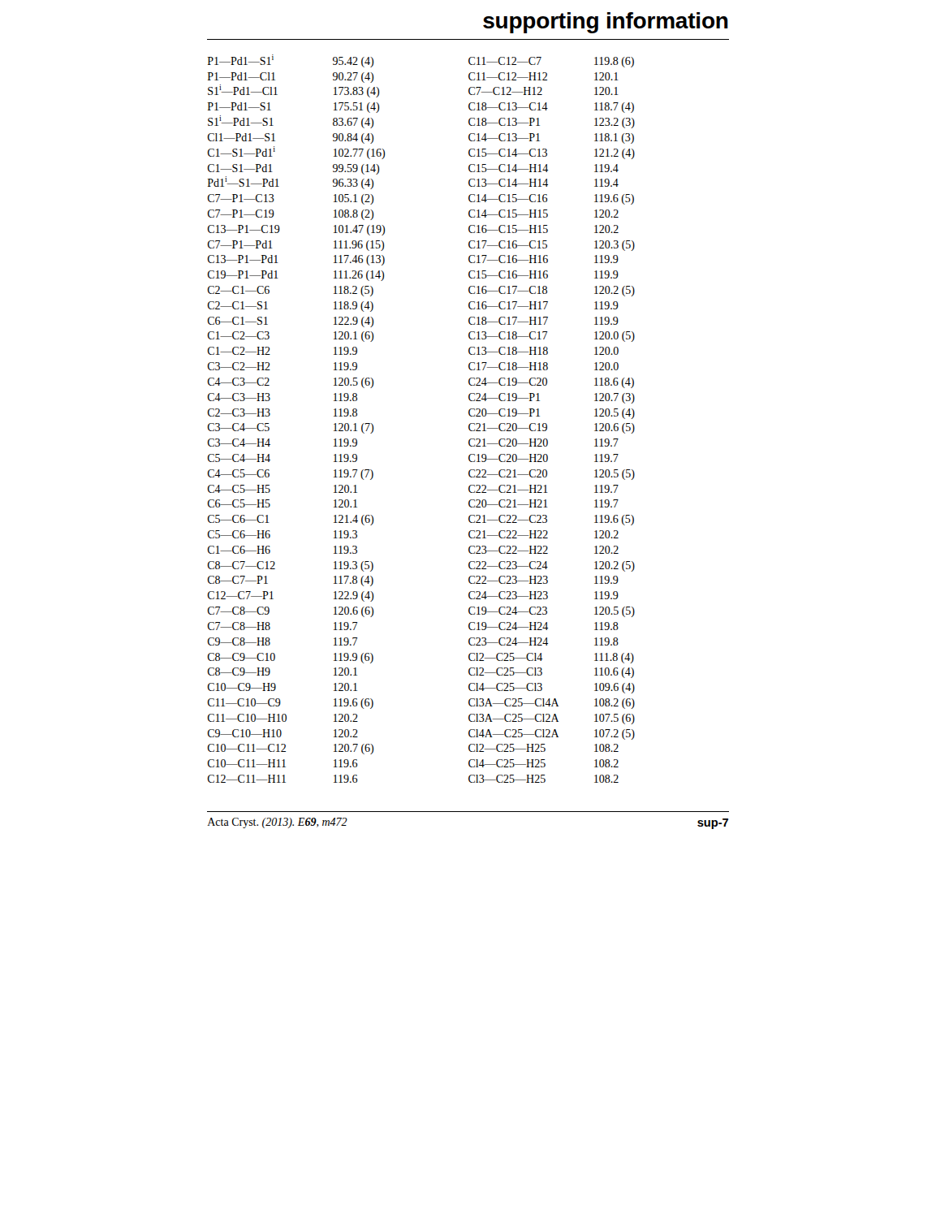supporting information
| P1—Pd1—S1 i | 95.42 (4) | C11—C12—C7 | 119.8 (6) |
| P1—Pd1—Cl1 | 90.27 (4) | C11—C12—H12 | 120.1 |
| S1 i —Pd1—Cl1 | 173.83 (4) | C7—C12—H12 | 120.1 |
| P1—Pd1—S1 | 175.51 (4) | C18—C13—C14 | 118.7 (4) |
| S1 i —Pd1—S1 | 83.67 (4) | C18—C13—P1 | 123.2 (3) |
| Cl1—Pd1—S1 | 90.84 (4) | C14—C13—P1 | 118.1 (3) |
| C1—S1—Pd1 i | 102.77 (16) | C15—C14—C13 | 121.2 (4) |
| C1—S1—Pd1 | 99.59 (14) | C15—C14—H14 | 119.4 |
| Pd1 i —S1—Pd1 | 96.33 (4) | C13—C14—H14 | 119.4 |
| C7—P1—C13 | 105.1 (2) | C14—C15—C16 | 119.6 (5) |
| C7—P1—C19 | 108.8 (2) | C14—C15—H15 | 120.2 |
| C13—P1—C19 | 101.47 (19) | C16—C15—H15 | 120.2 |
| C7—P1—Pd1 | 111.96 (15) | C17—C16—C15 | 120.3 (5) |
| C13—P1—Pd1 | 117.46 (13) | C17—C16—H16 | 119.9 |
| C19—P1—Pd1 | 111.26 (14) | C15—C16—H16 | 119.9 |
| C2—C1—C6 | 118.2 (5) | C16—C17—C18 | 120.2 (5) |
| C2—C1—S1 | 118.9 (4) | C16—C17—H17 | 119.9 |
| C6—C1—S1 | 122.9 (4) | C18—C17—H17 | 119.9 |
| C1—C2—C3 | 120.1 (6) | C13—C18—C17 | 120.0 (5) |
| C1—C2—H2 | 119.9 | C13—C18—H18 | 120.0 |
| C3—C2—H2 | 119.9 | C17—C18—H18 | 120.0 |
| C4—C3—C2 | 120.5 (6) | C24—C19—C20 | 118.6 (4) |
| C4—C3—H3 | 119.8 | C24—C19—P1 | 120.7 (3) |
| C2—C3—H3 | 119.8 | C20—C19—P1 | 120.5 (4) |
| C3—C4—C5 | 120.1 (7) | C21—C20—C19 | 120.6 (5) |
| C3—C4—H4 | 119.9 | C21—C20—H20 | 119.7 |
| C5—C4—H4 | 119.9 | C19—C20—H20 | 119.7 |
| C4—C5—C6 | 119.7 (7) | C22—C21—C20 | 120.5 (5) |
| C4—C5—H5 | 120.1 | C22—C21—H21 | 119.7 |
| C6—C5—H5 | 120.1 | C20—C21—H21 | 119.7 |
| C5—C6—C1 | 121.4 (6) | C21—C22—C23 | 119.6 (5) |
| C5—C6—H6 | 119.3 | C21—C22—H22 | 120.2 |
| C1—C6—H6 | 119.3 | C23—C22—H22 | 120.2 |
| C8—C7—C12 | 119.3 (5) | C22—C23—C24 | 120.2 (5) |
| C8—C7—P1 | 117.8 (4) | C22—C23—H23 | 119.9 |
| C12—C7—P1 | 122.9 (4) | C24—C23—H23 | 119.9 |
| C7—C8—C9 | 120.6 (6) | C19—C24—C23 | 120.5 (5) |
| C7—C8—H8 | 119.7 | C19—C24—H24 | 119.8 |
| C9—C8—H8 | 119.7 | C23—C24—H24 | 119.8 |
| C8—C9—C10 | 119.9 (6) | Cl2—C25—Cl4 | 111.8 (4) |
| C8—C9—H9 | 120.1 | Cl2—C25—Cl3 | 110.6 (4) |
| C10—C9—H9 | 120.1 | Cl4—C25—Cl3 | 109.6 (4) |
| C11—C10—C9 | 119.6 (6) | Cl3A—C25—Cl4A | 108.2 (6) |
| C11—C10—H10 | 120.2 | Cl3A—C25—Cl2A | 107.5 (6) |
| C9—C10—H10 | 120.2 | Cl4A—C25—Cl2A | 107.2 (5) |
| C10—C11—C12 | 120.7 (6) | Cl2—C25—H25 | 108.2 |
| C10—C11—H11 | 119.6 | Cl4—C25—H25 | 108.2 |
| C12—C11—H11 | 119.6 | Cl3—C25—H25 | 108.2 |
Acta Cryst. (2013). E69, m472
sup-7